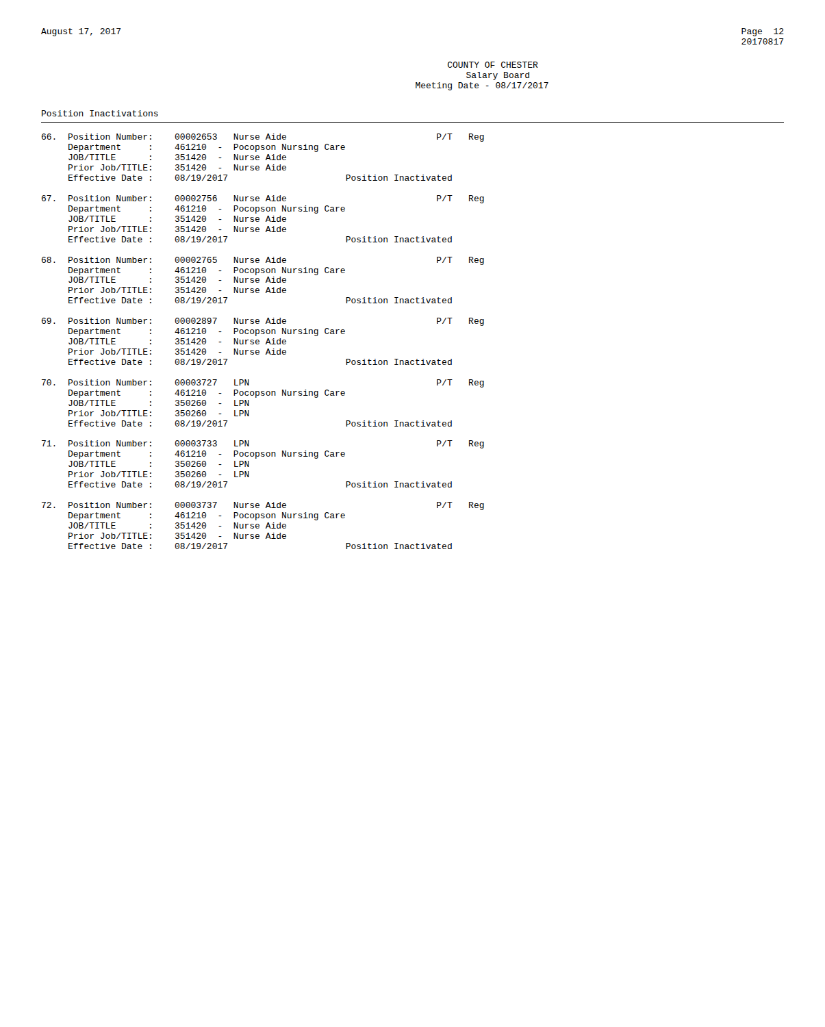August 17, 2017
Page 12 20170817
COUNTY OF CHESTER Salary Board Meeting Date - 08/17/2017
Position Inactivations
66.  Position Number:    00002653   Nurse Aide                            P/T   Reg
     Department     :    461210  -  Pocopson Nursing Care
     JOB/TITLE      :    351420  -  Nurse Aide
     Prior Job/TITLE:    351420  -  Nurse Aide
     Effective Date :    08/19/2017                      Position Inactivated

67.  Position Number:    00002756   Nurse Aide                            P/T   Reg
     Department     :    461210  -  Pocopson Nursing Care
     JOB/TITLE      :    351420  -  Nurse Aide
     Prior Job/TITLE:    351420  -  Nurse Aide
     Effective Date :    08/19/2017                      Position Inactivated

68.  Position Number:    00002765   Nurse Aide                            P/T   Reg
     Department     :    461210  -  Pocopson Nursing Care
     JOB/TITLE      :    351420  -  Nurse Aide
     Prior Job/TITLE:    351420  -  Nurse Aide
     Effective Date :    08/19/2017                      Position Inactivated

69.  Position Number:    00002897   Nurse Aide                            P/T   Reg
     Department     :    461210  -  Pocopson Nursing Care
     JOB/TITLE      :    351420  -  Nurse Aide
     Prior Job/TITLE:    351420  -  Nurse Aide
     Effective Date :    08/19/2017                      Position Inactivated

70.  Position Number:    00003727   LPN                                   P/T   Reg
     Department     :    461210  -  Pocopson Nursing Care
     JOB/TITLE      :    350260  -  LPN
     Prior Job/TITLE:    350260  -  LPN
     Effective Date :    08/19/2017                      Position Inactivated

71.  Position Number:    00003733   LPN                                   P/T   Reg
     Department     :    461210  -  Pocopson Nursing Care
     JOB/TITLE      :    350260  -  LPN
     Prior Job/TITLE:    350260  -  LPN
     Effective Date :    08/19/2017                      Position Inactivated

72.  Position Number:    00003737   Nurse Aide                            P/T   Reg
     Department     :    461210  -  Pocopson Nursing Care
     JOB/TITLE      :    351420  -  Nurse Aide
     Prior Job/TITLE:    351420  -  Nurse Aide
     Effective Date :    08/19/2017                      Position Inactivated